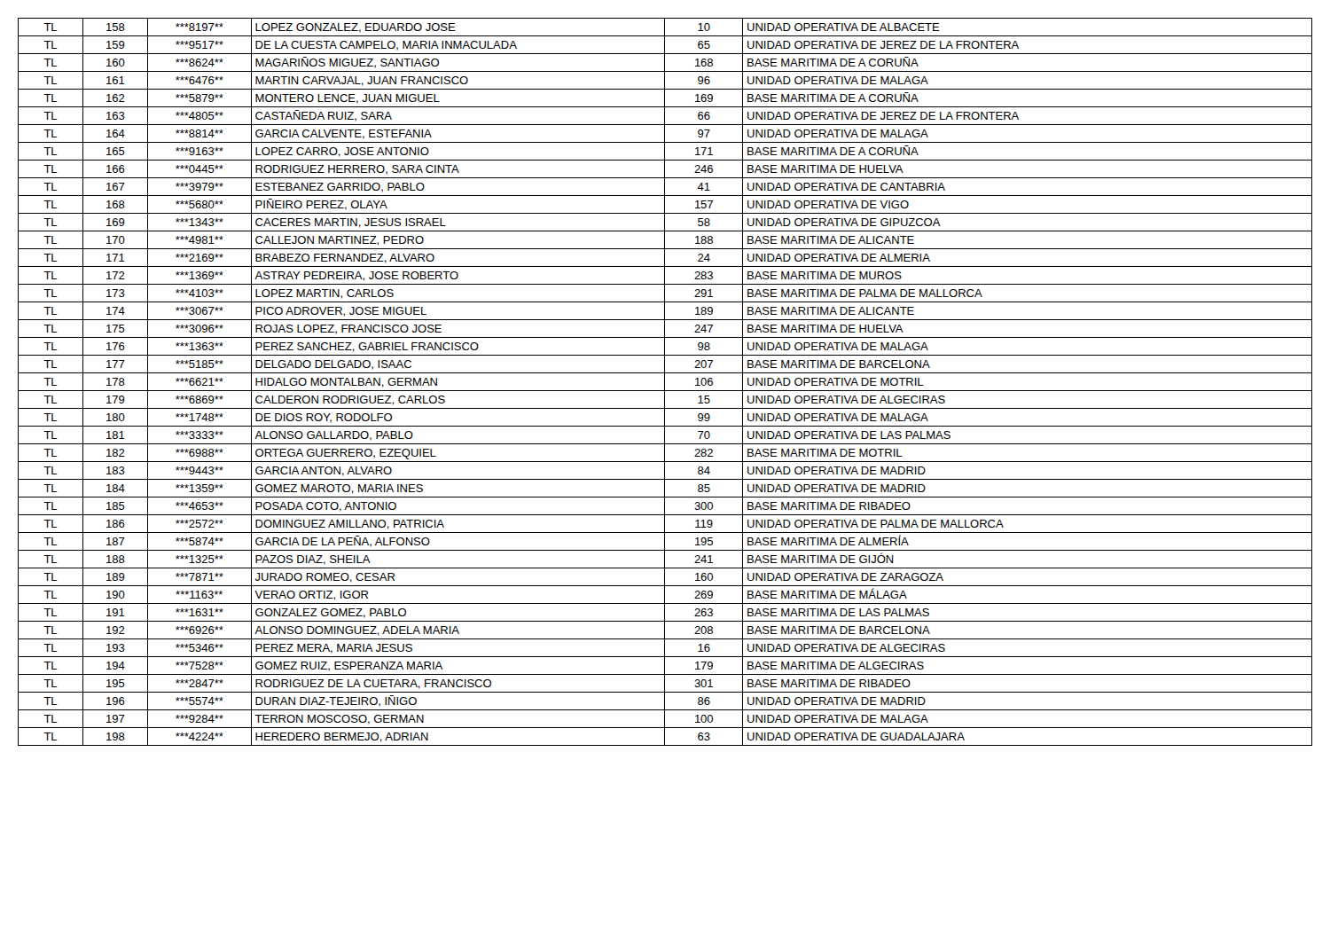| TL | 158 | ***8197** | LOPEZ GONZALEZ, EDUARDO JOSE | 10 | UNIDAD OPERATIVA DE ALBACETE |
| TL | 159 | ***9517** | DE LA CUESTA CAMPELO, MARIA INMACULADA | 65 | UNIDAD OPERATIVA DE JEREZ DE LA FRONTERA |
| TL | 160 | ***8624** | MAGARIÑOS MIGUEZ, SANTIAGO | 168 | BASE MARITIMA DE A CORUÑA |
| TL | 161 | ***6476** | MARTIN CARVAJAL, JUAN FRANCISCO | 96 | UNIDAD OPERATIVA DE MALAGA |
| TL | 162 | ***5879** | MONTERO LENCE, JUAN MIGUEL | 169 | BASE MARITIMA DE A CORUÑA |
| TL | 163 | ***4805** | CASTAÑEDA RUIZ, SARA | 66 | UNIDAD OPERATIVA DE JEREZ DE LA FRONTERA |
| TL | 164 | ***8814** | GARCIA CALVENTE, ESTEFANIA | 97 | UNIDAD OPERATIVA DE MALAGA |
| TL | 165 | ***9163** | LOPEZ CARRO, JOSE ANTONIO | 171 | BASE MARITIMA DE A CORUÑA |
| TL | 166 | ***0445** | RODRIGUEZ HERRERO, SARA CINTA | 246 | BASE MARITIMA DE HUELVA |
| TL | 167 | ***3979** | ESTEBANEZ GARRIDO, PABLO | 41 | UNIDAD OPERATIVA DE CANTABRIA |
| TL | 168 | ***5680** | PIÑEIRO PEREZ, OLAYA | 157 | UNIDAD OPERATIVA DE VIGO |
| TL | 169 | ***1343** | CACERES MARTIN, JESUS ISRAEL | 58 | UNIDAD OPERATIVA DE GIPUZCOA |
| TL | 170 | ***4981** | CALLEJON MARTINEZ, PEDRO | 188 | BASE MARITIMA DE ALICANTE |
| TL | 171 | ***2169** | BRABEZO FERNANDEZ, ALVARO | 24 | UNIDAD OPERATIVA DE ALMERIA |
| TL | 172 | ***1369** | ASTRAY PEDREIRA, JOSE ROBERTO | 283 | BASE MARITIMA DE MUROS |
| TL | 173 | ***4103** | LOPEZ MARTIN, CARLOS | 291 | BASE MARITIMA DE PALMA DE MALLORCA |
| TL | 174 | ***3067** | PICO ADROVER, JOSE MIGUEL | 189 | BASE MARITIMA DE ALICANTE |
| TL | 175 | ***3096** | ROJAS LOPEZ, FRANCISCO JOSE | 247 | BASE MARITIMA DE HUELVA |
| TL | 176 | ***1363** | PEREZ SANCHEZ, GABRIEL FRANCISCO | 98 | UNIDAD OPERATIVA DE MALAGA |
| TL | 177 | ***5185** | DELGADO DELGADO, ISAAC | 207 | BASE MARITIMA DE BARCELONA |
| TL | 178 | ***6621** | HIDALGO MONTALBAN, GERMAN | 106 | UNIDAD OPERATIVA DE MOTRIL |
| TL | 179 | ***6869** | CALDERON RODRIGUEZ, CARLOS | 15 | UNIDAD OPERATIVA DE ALGECIRAS |
| TL | 180 | ***1748** | DE DIOS ROY, RODOLFO | 99 | UNIDAD OPERATIVA DE MALAGA |
| TL | 181 | ***3333** | ALONSO GALLARDO, PABLO | 70 | UNIDAD OPERATIVA DE LAS PALMAS |
| TL | 182 | ***6988** | ORTEGA GUERRERO, EZEQUIEL | 282 | BASE MARITIMA DE MOTRIL |
| TL | 183 | ***9443** | GARCIA ANTON, ALVARO | 84 | UNIDAD OPERATIVA DE MADRID |
| TL | 184 | ***1359** | GOMEZ MAROTO, MARIA INES | 85 | UNIDAD OPERATIVA DE MADRID |
| TL | 185 | ***4653** | POSADA COTO, ANTONIO | 300 | BASE MARITIMA DE RIBADEO |
| TL | 186 | ***2572** | DOMINGUEZ AMILLANO, PATRICIA | 119 | UNIDAD OPERATIVA DE PALMA DE MALLORCA |
| TL | 187 | ***5874** | GARCIA DE LA PEÑA, ALFONSO | 195 | BASE MARITIMA DE ALMERÍA |
| TL | 188 | ***1325** | PAZOS DIAZ, SHEILA | 241 | BASE MARITIMA DE GIJÓN |
| TL | 189 | ***7871** | JURADO ROMEO, CESAR | 160 | UNIDAD OPERATIVA DE ZARAGOZA |
| TL | 190 | ***1163** | VERAO ORTIZ, IGOR | 269 | BASE MARITIMA DE MÁLAGA |
| TL | 191 | ***1631** | GONZALEZ GOMEZ, PABLO | 263 | BASE MARITIMA DE LAS PALMAS |
| TL | 192 | ***6926** | ALONSO DOMINGUEZ, ADELA MARIA | 208 | BASE MARITIMA DE BARCELONA |
| TL | 193 | ***5346** | PEREZ MERA, MARIA JESUS | 16 | UNIDAD OPERATIVA DE ALGECIRAS |
| TL | 194 | ***7528** | GOMEZ RUIZ, ESPERANZA MARIA | 179 | BASE MARITIMA DE ALGECIRAS |
| TL | 195 | ***2847** | RODRIGUEZ DE LA CUETARA, FRANCISCO | 301 | BASE MARITIMA DE RIBADEO |
| TL | 196 | ***5574** | DURAN DIAZ-TEJEIRO, IÑIGO | 86 | UNIDAD OPERATIVA DE MADRID |
| TL | 197 | ***9284** | TERRON MOSCOSO, GERMAN | 100 | UNIDAD OPERATIVA DE MALAGA |
| TL | 198 | ***4224** | HEREDERO BERMEJO, ADRIAN | 63 | UNIDAD OPERATIVA DE GUADALAJARA |